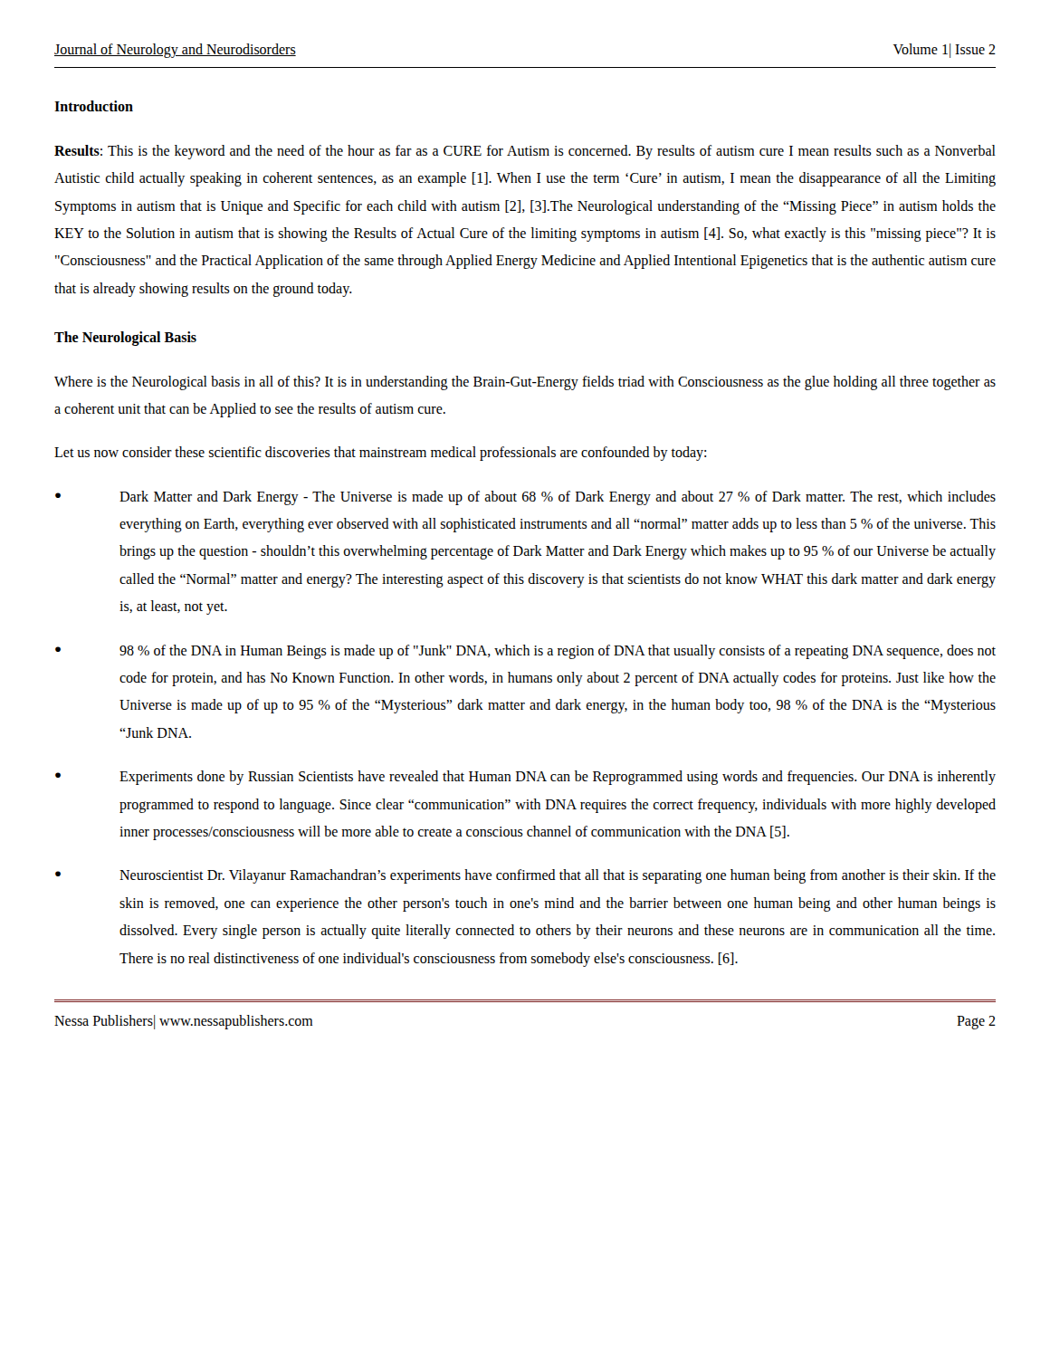Journal of Neurology and Neurodisorders Volume 1| Issue 2
Introduction
Results: This is the keyword and the need of the hour as far as a CURE for Autism is concerned. By results of autism cure I mean results such as a Nonverbal Autistic child actually speaking in coherent sentences, as an example [1]. When I use the term ‘Cure’ in autism, I mean the disappearance of all the Limiting Symptoms in autism that is Unique and Specific for each child with autism [2], [3].The Neurological understanding of the “Missing Piece” in autism holds the KEY to the Solution in autism that is showing the Results of Actual Cure of the limiting symptoms in autism [4]. So, what exactly is this "missing piece"? It is "Consciousness" and the Practical Application of the same through Applied Energy Medicine and Applied Intentional Epigenetics that is the authentic autism cure that is already showing results on the ground today.
The Neurological Basis
Where is the Neurological basis in all of this? It is in understanding the Brain-Gut-Energy fields triad with Consciousness as the glue holding all three together as a coherent unit that can be Applied to see the results of autism cure.
Let us now consider these scientific discoveries that mainstream medical professionals are confounded by today:
Dark Matter and Dark Energy - The Universe is made up of about 68 % of Dark Energy and about 27 % of Dark matter. The rest, which includes everything on Earth, everything ever observed with all sophisticated instruments and all “normal” matter adds up to less than 5 % of the universe. This brings up the question - shouldn’t this overwhelming percentage of Dark Matter and Dark Energy which makes up to 95 % of our Universe be actually called the “Normal” matter and energy? The interesting aspect of this discovery is that scientists do not know WHAT this dark matter and dark energy is, at least, not yet.
98 % of the DNA in Human Beings is made up of "Junk" DNA, which is a region of DNA that usually consists of a repeating DNA sequence, does not code for protein, and has No Known Function. In other words, in humans only about 2 percent of DNA actually codes for proteins. Just like how the Universe is made up of up to 95 % of the “Mysterious” dark matter and dark energy, in the human body too, 98 % of the DNA is the “Mysterious “Junk DNA.
Experiments done by Russian Scientists have revealed that Human DNA can be Reprogrammed using words and frequencies. Our DNA is inherently programmed to respond to language. Since clear “communication” with DNA requires the correct frequency, individuals with more highly developed inner processes/consciousness will be more able to create a conscious channel of communication with the DNA [5].
Neuroscientist Dr. Vilayanur Ramachandran’s experiments have confirmed that all that is separating one human being from another is their skin. If the skin is removed, one can experience the other person's touch in one's mind and the barrier between one human being and other human beings is dissolved. Every single person is actually quite literally connected to others by their neurons and these neurons are in communication all the time. There is no real distinctiveness of one individual's consciousness from somebody else's consciousness. [6].
Nessa Publishers| www.nessapublishers.com Page 2